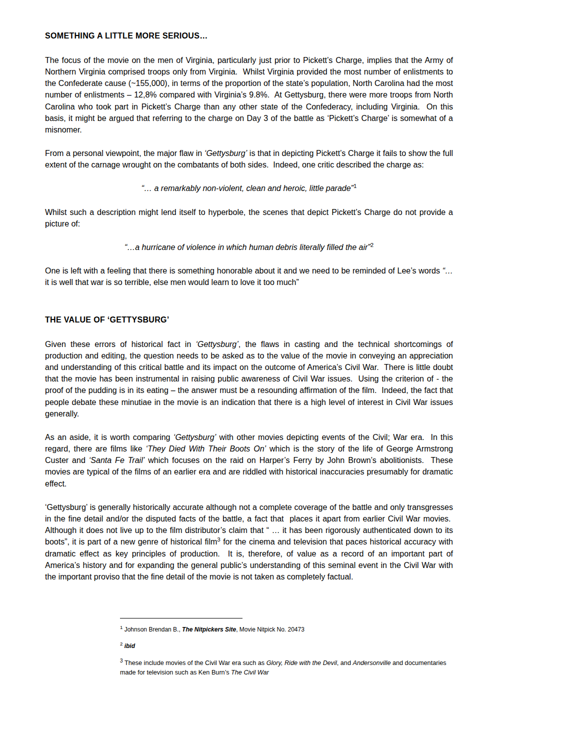SOMETHING A LITTLE MORE SERIOUS…
The focus of the movie on the men of Virginia, particularly just prior to Pickett’s Charge, implies that the Army of Northern Virginia comprised troops only from Virginia. Whilst Virginia provided the most number of enlistments to the Confederate cause (~155,000), in terms of the proportion of the state’s population, North Carolina had the most number of enlistments – 12,8% compared with Virginia’s 9.8%. At Gettysburg, there were more troops from North Carolina who took part in Pickett’s Charge than any other state of the Confederacy, including Virginia. On this basis, it might be argued that referring to the charge on Day 3 of the battle as ‘Pickett’s Charge’ is somewhat of a misnomer.
From a personal viewpoint, the major flaw in ‘Gettysburg’ is that in depicting Pickett’s Charge it fails to show the full extent of the carnage wrought on the combatants of both sides. Indeed, one critic described the charge as:
“… a remarkably non-violent, clean and heroic, little parade”1
Whilst such a description might lend itself to hyperbole, the scenes that depict Pickett’s Charge do not provide a picture of:
“…a hurricane of violence in which human debris literally filled the air”2
One is left with a feeling that there is something honorable about it and we need to be reminded of Lee’s words “…it is well that war is so terrible, else men would learn to love it too much”
THE VALUE OF ‘GETTYSBURG’
Given these errors of historical fact in ‘Gettysburg’, the flaws in casting and the technical shortcomings of production and editing, the question needs to be asked as to the value of the movie in conveying an appreciation and understanding of this critical battle and its impact on the outcome of America’s Civil War. There is little doubt that the movie has been instrumental in raising public awareness of Civil War issues. Using the criterion of - the proof of the pudding is in its eating – the answer must be a resounding affirmation of the film. Indeed, the fact that people debate these minutiae in the movie is an indication that there is a high level of interest in Civil War issues generally.
As an aside, it is worth comparing ‘Gettysburg’ with other movies depicting events of the Civil; War era. In this regard, there are films like ‘They Died With Their Boots On’ which is the story of the life of George Armstrong Custer and ‘Santa Fe Trail’ which focuses on the raid on Harper’s Ferry by John Brown’s abolitionists. These movies are typical of the films of an earlier era and are riddled with historical inaccuracies presumably for dramatic effect.
‘Gettysburg’ is generally historically accurate although not a complete coverage of the battle and only transgresses in the fine detail and/or the disputed facts of the battle, a fact that places it apart from earlier Civil War movies. Although it does not live up to the film distributor’s claim that “ … it has been rigorously authenticated down to its boots”, it is part of a new genre of historical film3 for the cinema and television that paces historical accuracy with dramatic effect as key principles of production. It is, therefore, of value as a record of an important part of America’s history and for expanding the general public’s understanding of this seminal event in the Civil War with the important proviso that the fine detail of the movie is not taken as completely factual.
1 Johnson Brendan B., The Nitpickers Site, Movie Nitpick No. 20473
2 ibid
3 These include movies of the Civil War era such as Glory, Ride with the Devil, and Andersonville and documentaries made for television such as Ken Burn’s The Civil War